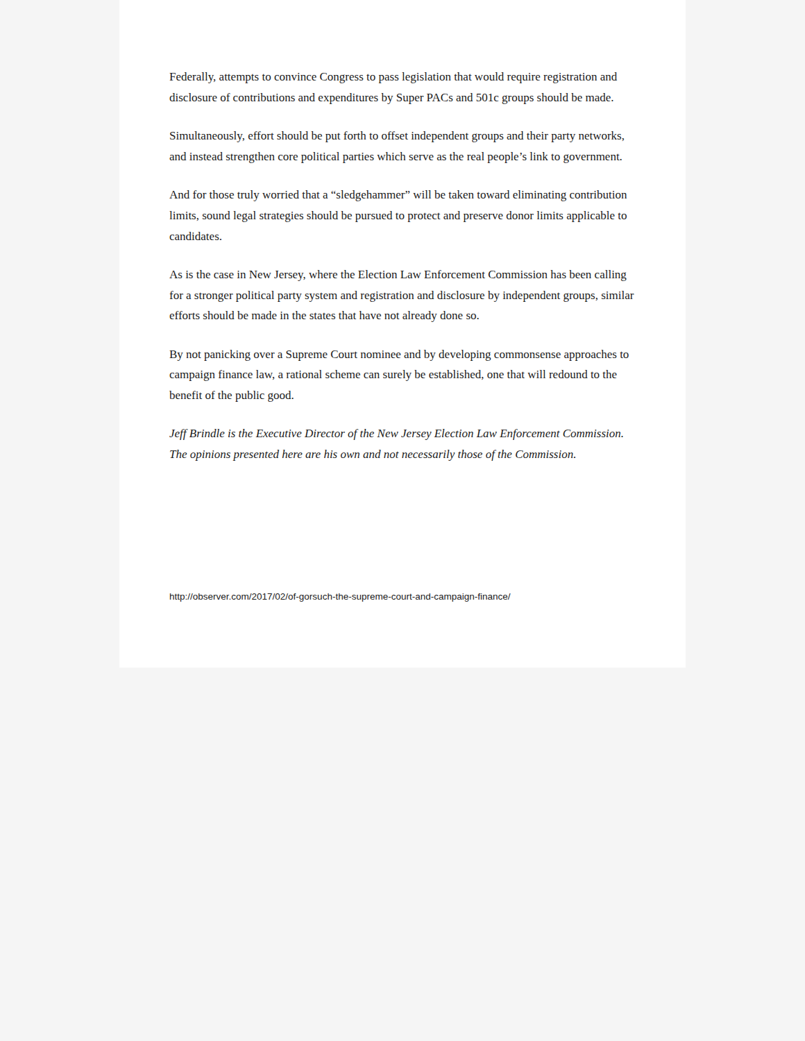Federally, attempts to convince Congress to pass legislation that would require registration and disclosure of contributions and expenditures by Super PACs and 501c groups should be made.
Simultaneously, effort should be put forth to offset independent groups and their party networks, and instead strengthen core political parties which serve as the real people’s link to government.
And for those truly worried that a “sledgehammer” will be taken toward eliminating contribution limits, sound legal strategies should be pursued to protect and preserve donor limits applicable to candidates.
As is the case in New Jersey, where the Election Law Enforcement Commission has been calling for a stronger political party system and registration and disclosure by independent groups, similar efforts should be made in the states that have not already done so.
By not panicking over a Supreme Court nominee and by developing commonsense approaches to campaign finance law, a rational scheme can surely be established, one that will redound to the benefit of the public good.
Jeff Brindle is the Executive Director of the New Jersey Election Law Enforcement Commission.
The opinions presented here are his own and not necessarily those of the Commission.
http://observer.com/2017/02/of-gorsuch-the-supreme-court-and-campaign-finance/